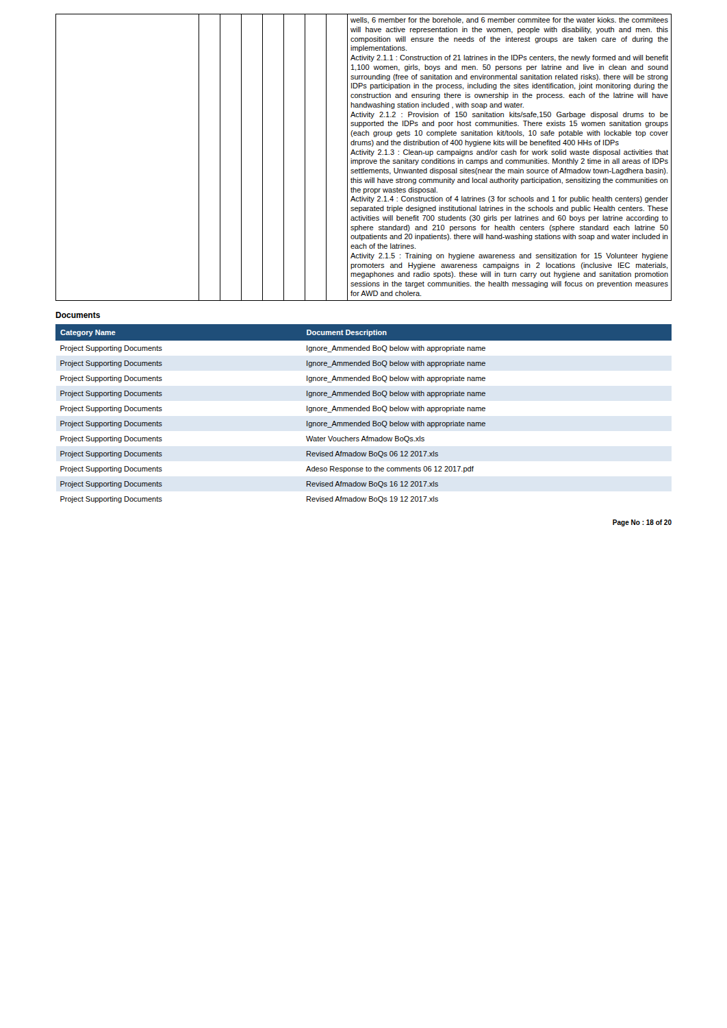| | | | | | | | | wells, 6 member for the borehole, and 6 member commitee for the water kioks. the commitees will have active representation in the women, people with disability, youth and men. this composition will ensure the needs of the interest groups are taken care of during the implementations. Activity 2.1.1 : Construction of 21 latrines in the IDPs centers, the newly formed and will benefit 1,100 women, girls, boys and men. 50 persons per latrine and live in clean and sound surrounding (free of sanitation and environmental sanitation related risks). there will be strong IDPs participation in the process, including the sites identification, joint monitoring during the construction and ensuring there is ownership in the process. each of the latrine will have handwashing station included , with soap and water. Activity 2.1.2 : Provision of 150 sanitation kits/safe,150 Garbage disposal drums to be supported the IDPs and poor host communities. There exists 15 women sanitation groups (each group gets 10 complete sanitation kit/tools, 10 safe potable with lockable top cover drums) and the distribution of 400 hygiene kits will be benefited 400 HHs of IDPs Activity 2.1.3 : Clean-up campaigns and/or cash for work solid waste disposal activities that improve the sanitary conditions in camps and communities. Monthly 2 time in all areas of IDPs settlements, Unwanted disposal sites(near the main source of Afmadow town-Lagdhera basin). this will have strong community and local authority participation, sensitizing the communities on the propr wastes disposal. Activity 2.1.4 : Construction of 4 latrines (3 for schools and 1 for public health centers) gender separated triple designed institutional latrines in the schools and public Health centers. These activities will benefit 700 students (30 girls per latrines and 60 boys per latrine according to sphere standard) and 210 persons for health centers (sphere standard each latrine 50 outpatients and 20 inpatients). there will hand-washing stations with soap and water included in each of the latrines. Activity 2.1.5 : Training on hygiene awareness and sensitization for 15 Volunteer hygiene promoters and Hygiene awareness campaigns in 2 locations (inclusive IEC materials, megaphones and radio spots). these will in turn carry out hygiene and sanitation promotion sessions in the target communities. the health messaging will focus on prevention measures for AWD and cholera. |
Documents
| Category Name | Document Description |
| --- | --- |
| Project Supporting Documents | Ignore_Ammended BoQ below with appropriate name |
| Project Supporting Documents | Ignore_Ammended BoQ below with appropriate name |
| Project Supporting Documents | Ignore_Ammended BoQ below with appropriate name |
| Project Supporting Documents | Ignore_Ammended BoQ below with appropriate name |
| Project Supporting Documents | Ignore_Ammended BoQ below with appropriate name |
| Project Supporting Documents | Ignore_Ammended BoQ below with appropriate name |
| Project Supporting Documents | Water Vouchers Afmadow BoQs.xls |
| Project Supporting Documents | Revised Afmadow BoQs 06 12 2017.xls |
| Project Supporting Documents | Adeso Response to the comments 06 12 2017.pdf |
| Project Supporting Documents | Revised Afmadow BoQs 16 12 2017.xls |
| Project Supporting Documents | Revised Afmadow BoQs 19 12 2017.xls |
Page No : 18 of 20